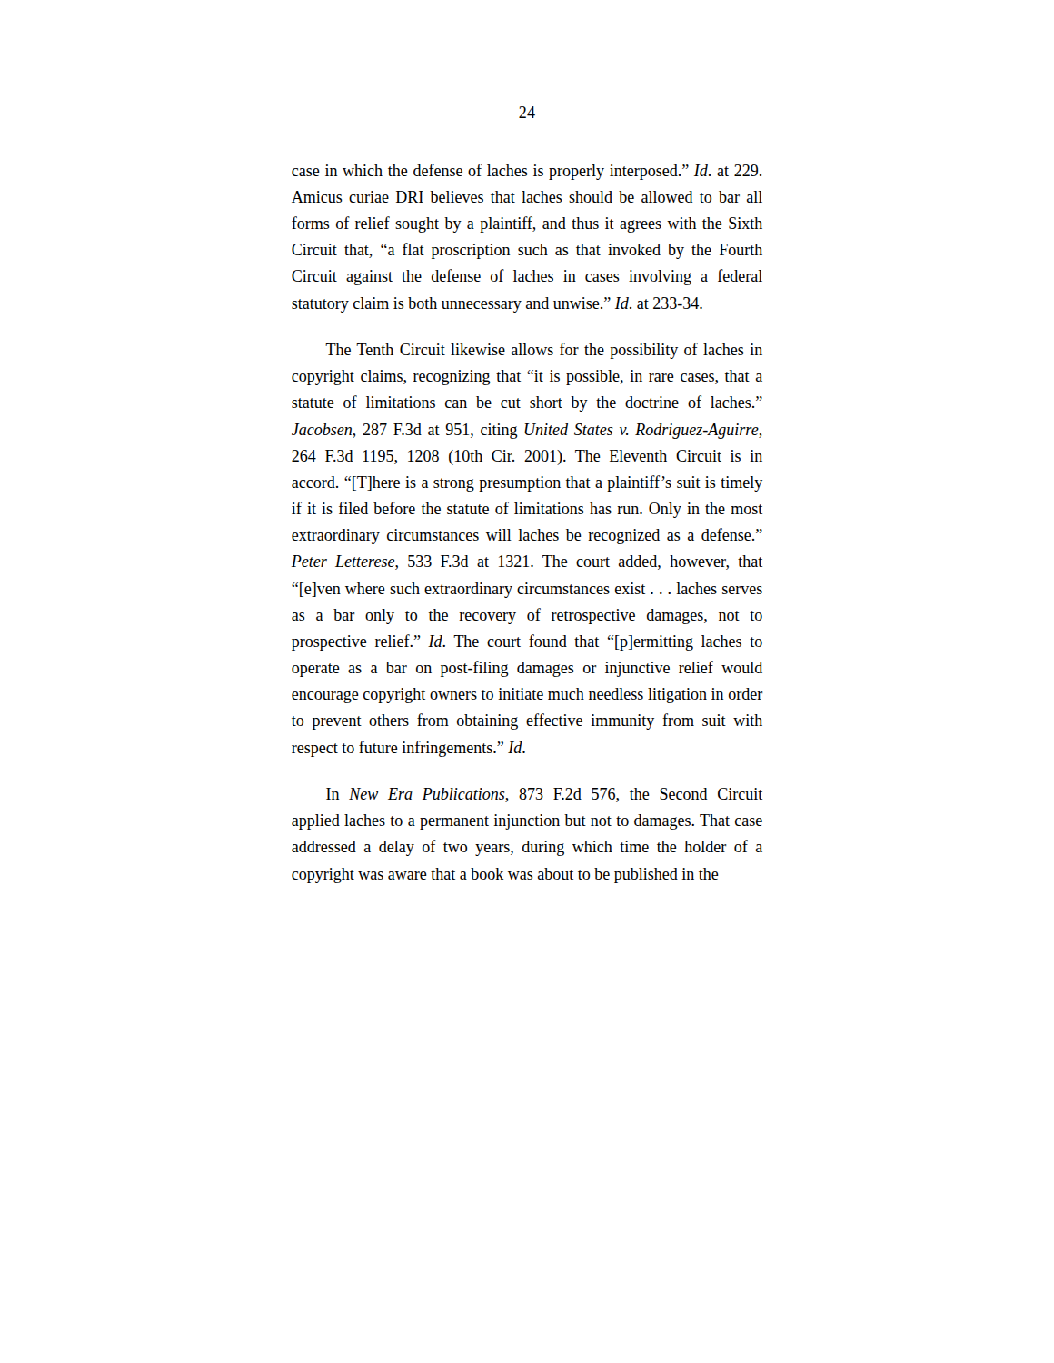24
case in which the defense of laches is properly interposed.” Id. at 229. Amicus curiae DRI believes that laches should be allowed to bar all forms of relief sought by a plaintiff, and thus it agrees with the Sixth Circuit that, “a flat proscription such as that invoked by the Fourth Circuit against the defense of laches in cases involving a federal statutory claim is both unnecessary and unwise.” Id. at 233-34.
The Tenth Circuit likewise allows for the possibility of laches in copyright claims, recognizing that “it is possible, in rare cases, that a statute of limitations can be cut short by the doctrine of laches.” Jacobsen, 287 F.3d at 951, citing United States v. Rodriguez-Aguirre, 264 F.3d 1195, 1208 (10th Cir. 2001). The Eleventh Circuit is in accord. “[T]here is a strong presumption that a plaintiff’s suit is timely if it is filed before the statute of limitations has run. Only in the most extraordinary circumstances will laches be recognized as a defense.” Peter Letterese, 533 F.3d at 1321. The court added, however, that “[e]ven where such extraordinary circumstances exist . . . laches serves as a bar only to the recovery of retrospective damages, not to prospective relief.” Id. The court found that “[p]ermitting laches to operate as a bar on post-filing damages or injunctive relief would encourage copyright owners to initiate much needless litigation in order to prevent others from obtaining effective immunity from suit with respect to future infringements.” Id.
In New Era Publications, 873 F.2d 576, the Second Circuit applied laches to a permanent injunction but not to damages. That case addressed a delay of two years, during which time the holder of a copyright was aware that a book was about to be published in the